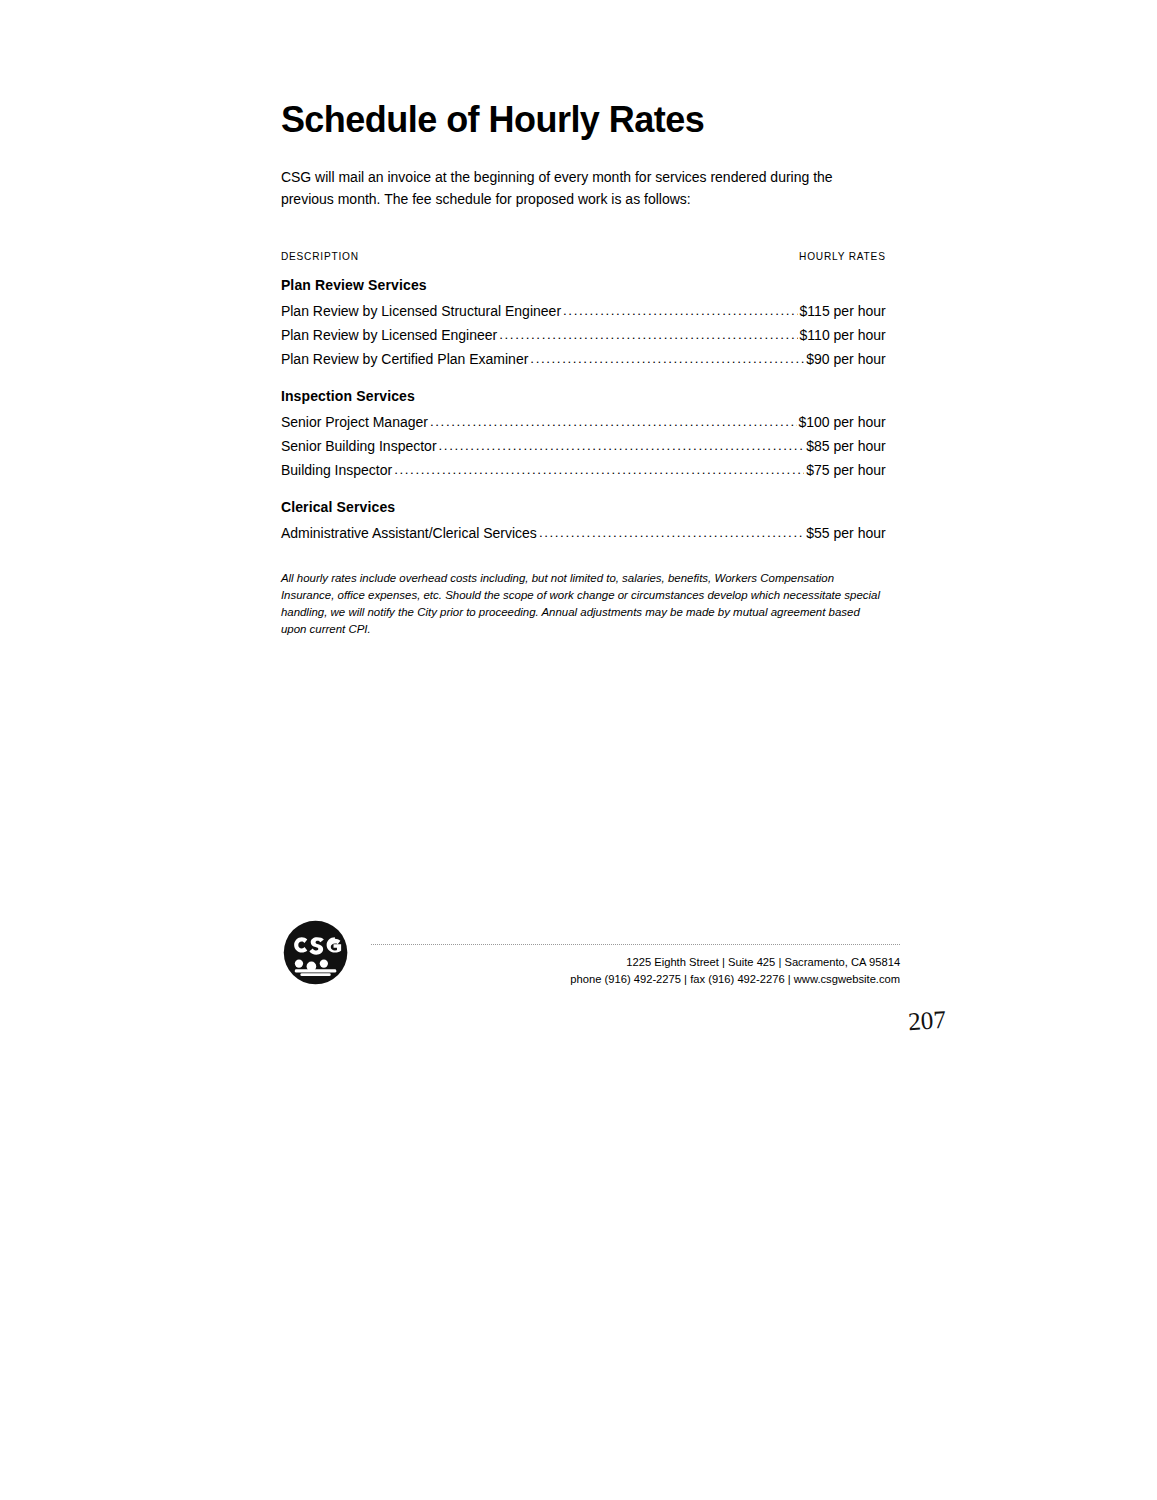Schedule of Hourly Rates
CSG will mail an invoice at the beginning of every month for services rendered during the previous month. The fee schedule for proposed work is as follows:
DESCRIPTION HOURLY RATES
Plan Review Services
Plan Review by Licensed Structural Engineer...........................................................................................................................$115 per hour
Plan Review by Licensed Engineer...........................................................................................................................$110 per hour
Plan Review by Certified Plan Examiner...........................................................................................................................$90 per hour
Inspection Services
Senior Project Manager...........................................................................................................................$100 per hour
Senior Building Inspector...........................................................................................................................$85 per hour
Building Inspector...........................................................................................................................$75 per hour
Clerical Services
Administrative Assistant/Clerical Services...........................................................................................................................$55 per hour
All hourly rates include overhead costs including, but not limited to, salaries, benefits, Workers Compensation Insurance, office expenses, etc. Should the scope of work change or circumstances develop which necessitate special handling, we will notify the City prior to proceeding. Annual adjustments may be made by mutual agreement based upon current CPI.
1225 Eighth Street | Suite 425 | Sacramento, CA 95814
phone (916) 492-2275 | fax (916) 492-2276 | www.csgwebsite.com
207